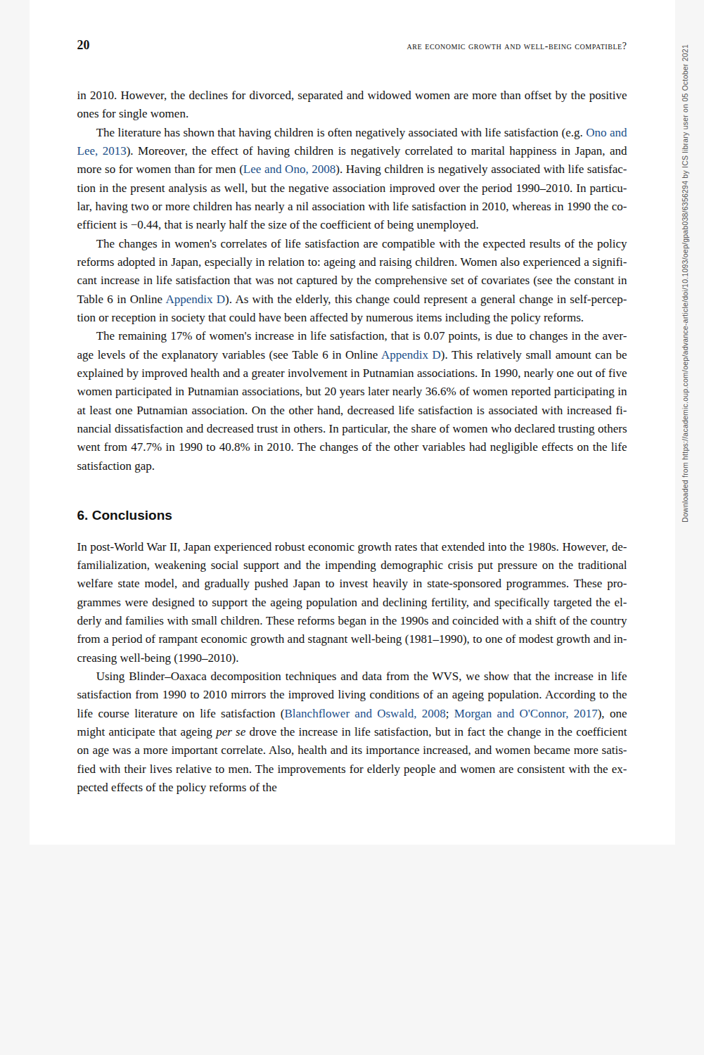Downloaded from https://academic.oup.com/oep/advance-article/doi/10.1093/oep/gpab038/6356294 by ICS library user on 05 October 2021
20 are economic growth and well-being compatible?
in 2010. However, the declines for divorced, separated and widowed women are more than offset by the positive ones for single women.
The literature has shown that having children is often negatively associated with life satisfaction (e.g. Ono and Lee, 2013). Moreover, the effect of having children is negatively correlated to marital happiness in Japan, and more so for women than for men (Lee and Ono, 2008). Having children is negatively associated with life satisfaction in the present analysis as well, but the negative association improved over the period 1990–2010. In particular, having two or more children has nearly a nil association with life satisfaction in 2010, whereas in 1990 the coefficient is −0.44, that is nearly half the size of the coefficient of being unemployed.
The changes in women's correlates of life satisfaction are compatible with the expected results of the policy reforms adopted in Japan, especially in relation to: ageing and raising children. Women also experienced a significant increase in life satisfaction that was not captured by the comprehensive set of covariates (see the constant in Table 6 in Online Appendix D). As with the elderly, this change could represent a general change in self-perception or reception in society that could have been affected by numerous items including the policy reforms.
The remaining 17% of women's increase in life satisfaction, that is 0.07 points, is due to changes in the average levels of the explanatory variables (see Table 6 in Online Appendix D). This relatively small amount can be explained by improved health and a greater involvement in Putnamian associations. In 1990, nearly one out of five women participated in Putnamian associations, but 20 years later nearly 36.6% of women reported participating in at least one Putnamian association. On the other hand, decreased life satisfaction is associated with increased financial dissatisfaction and decreased trust in others. In particular, the share of women who declared trusting others went from 47.7% in 1990 to 40.8% in 2010. The changes of the other variables had negligible effects on the life satisfaction gap.
6. Conclusions
In post-World War II, Japan experienced robust economic growth rates that extended into the 1980s. However, de-familialization, weakening social support and the impending demographic crisis put pressure on the traditional welfare state model, and gradually pushed Japan to invest heavily in state-sponsored programmes. These programmes were designed to support the ageing population and declining fertility, and specifically targeted the elderly and families with small children. These reforms began in the 1990s and coincided with a shift of the country from a period of rampant economic growth and stagnant well-being (1981–1990), to one of modest growth and increasing well-being (1990–2010).
Using Blinder–Oaxaca decomposition techniques and data from the WVS, we show that the increase in life satisfaction from 1990 to 2010 mirrors the improved living conditions of an ageing population. According to the life course literature on life satisfaction (Blanchflower and Oswald, 2008; Morgan and O'Connor, 2017), one might anticipate that ageing per se drove the increase in life satisfaction, but in fact the change in the coefficient on age was a more important correlate. Also, health and its importance increased, and women became more satisfied with their lives relative to men. The improvements for elderly people and women are consistent with the expected effects of the policy reforms of the